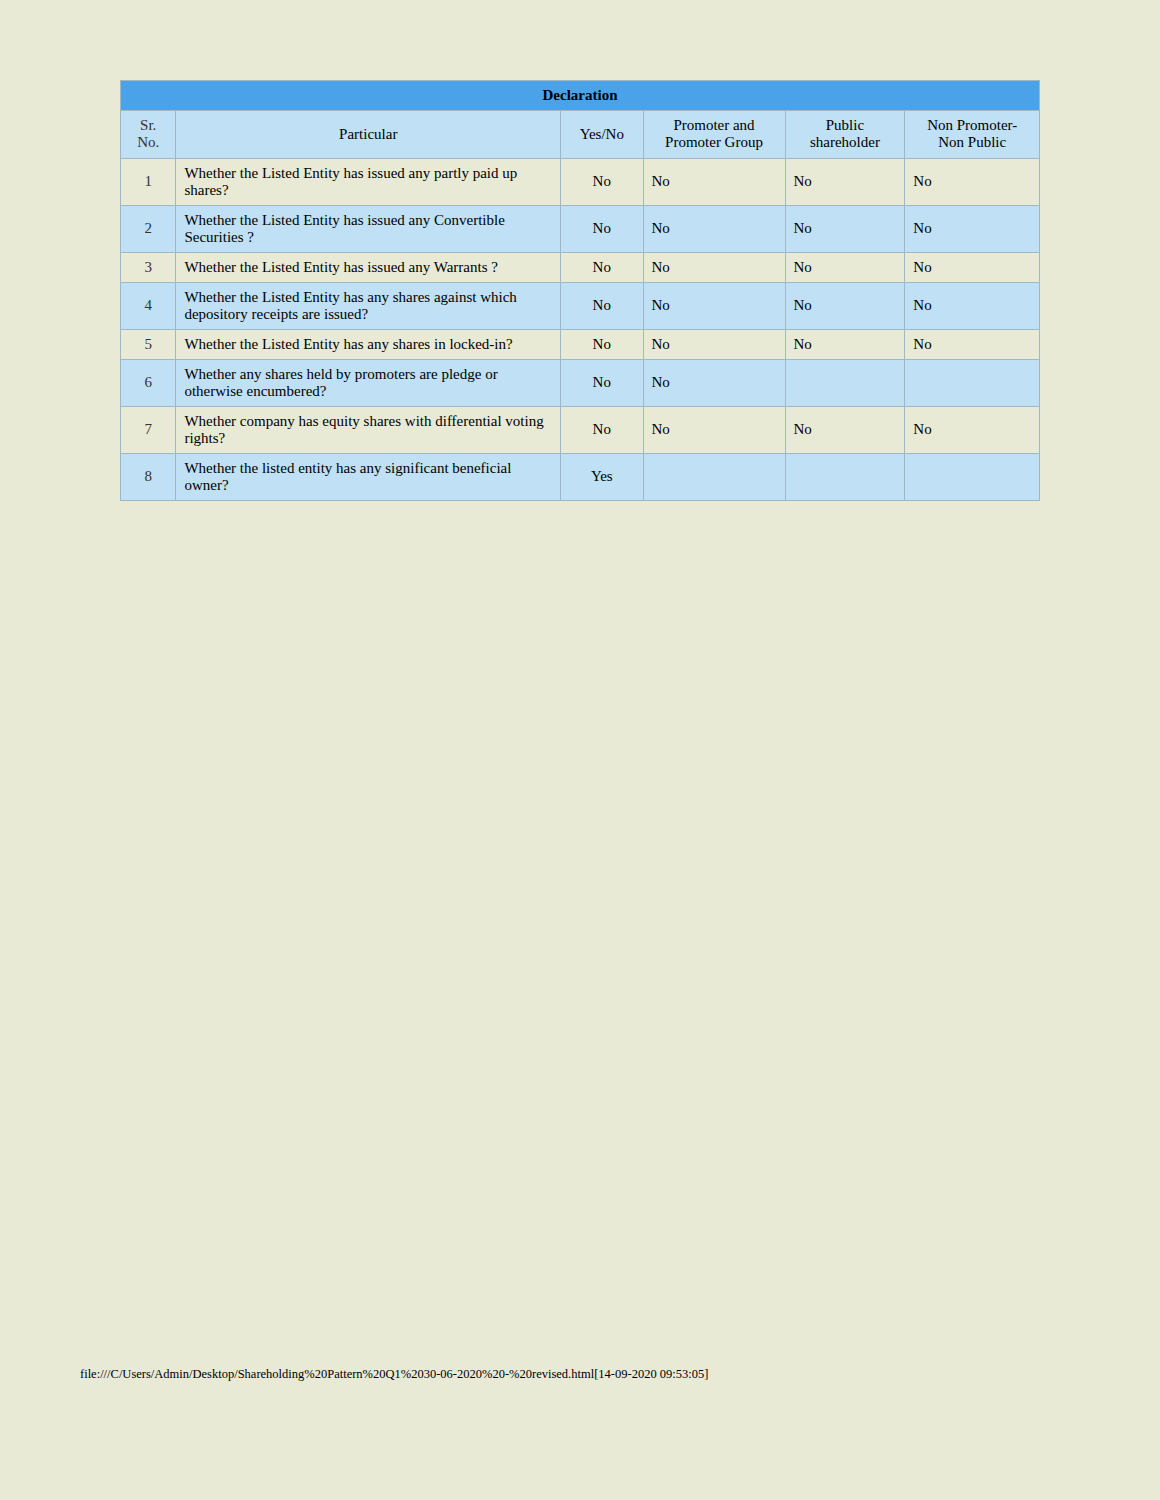| Declaration |
| Sr. No. | Particular | Yes/No | Promoter and Promoter Group | Public shareholder | Non Promoter- Non Public |
| 1 | Whether the Listed Entity has issued any partly paid up shares? | No | No | No | No |
| 2 | Whether the Listed Entity has issued any Convertible Securities ? | No | No | No | No |
| 3 | Whether the Listed Entity has issued any Warrants ? | No | No | No | No |
| 4 | Whether the Listed Entity has any shares against which depository receipts are issued? | No | No | No | No |
| 5 | Whether the Listed Entity has any shares in locked-in? | No | No | No | No |
| 6 | Whether any shares held by promoters are pledge or otherwise encumbered? | No | No | | |
| 7 | Whether company has equity shares with differential voting rights? | No | No | No | No |
| 8 | Whether the listed entity has any significant beneficial owner? | Yes | | | |
file:///C/Users/Admin/Desktop/Shareholding%20Pattern%20Q1%2030-06-2020%20-%20revised.html[14-09-2020 09:53:05]